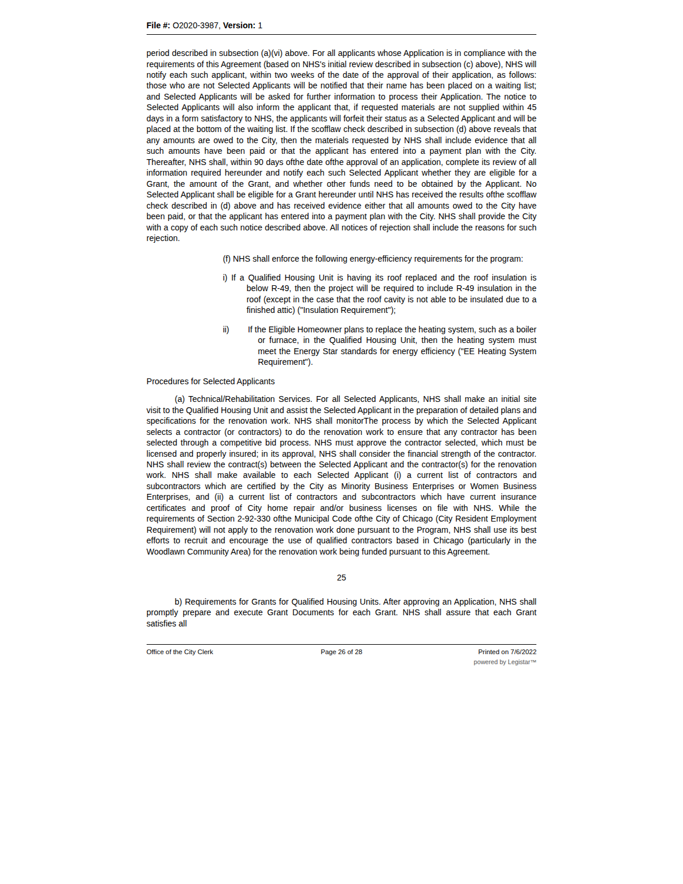File #: O2020-3987, Version: 1
period described in subsection (a)(vi) above. For all applicants whose Application is in compliance with the requirements of this Agreement (based on NHS's initial review described in subsection (c) above), NHS will notify each such applicant, within two weeks of the date of the approval of their application, as follows: those who are not Selected Applicants will be notified that their name has been placed on a waiting list; and Selected Applicants will be asked for further information to process their Application. The notice to Selected Applicants will also inform the applicant that, if requested materials are not supplied within 45 days in a form satisfactory to NHS, the applicants will forfeit their status as a Selected Applicant and will be placed at the bottom of the waiting list. If the scofflaw check described in subsection (d) above reveals that any amounts are owed to the City, then the materials requested by NHS shall include evidence that all such amounts have been paid or that the applicant has entered into a payment plan with the City. Thereafter, NHS shall, within 90 days ofthe date ofthe approval of an application, complete its review of all information required hereunder and notify each such Selected Applicant whether they are eligible for a Grant, the amount of the Grant, and whether other funds need to be obtained by the Applicant. No Selected Applicant shall be eligible for a Grant hereunder until NHS has received the results ofthe scofflaw check described in (d) above and has received evidence either that all amounts owed to the City have been paid, or that the applicant has entered into a payment plan with the City. NHS shall provide the City with a copy of each such notice described above. All notices of rejection shall include the reasons for such rejection.
(f) NHS shall enforce the following energy-efficiency requirements for the program:
i) If a Qualified Housing Unit is having its roof replaced and the roof insulation is below R-49, then the project will be required to include R-49 insulation in the roof (except in the case that the roof cavity is not able to be insulated due to a finished attic) ("Insulation Requirement");
ii) If the Eligible Homeowner plans to replace the heating system, such as a boiler or furnace, in the Qualified Housing Unit, then the heating system must meet the Energy Star standards for energy efficiency ("EE Heating System Requirement").
Procedures for Selected Applicants
(a) Technical/Rehabilitation Services. For all Selected Applicants, NHS shall make an initial site visit to the Qualified Housing Unit and assist the Selected Applicant in the preparation of detailed plans and specifications for the renovation work. NHS shall monitorThe process by which the Selected Applicant selects a contractor (or contractors) to do the renovation work to ensure that any contractor has been selected through a competitive bid process. NHS must approve the contractor selected, which must be licensed and properly insured; in its approval, NHS shall consider the financial strength of the contractor. NHS shall review the contract(s) between the Selected Applicant and the contractor(s) for the renovation work. NHS shall make available to each Selected Applicant (i) a current list of contractors and subcontractors which are certified by the City as Minority Business Enterprises or Women Business Enterprises, and (ii) a current list of contractors and subcontractors which have current insurance certificates and proof of City home repair and/or business licenses on file with NHS. While the requirements of Section 2-92-330 ofthe Municipal Code ofthe City of Chicago (City Resident Employment Requirement) will not apply to the renovation work done pursuant to the Program, NHS shall use its best efforts to recruit and encourage the use of qualified contractors based in Chicago (particularly in the Woodlawn Community Area) for the renovation work being funded pursuant to this Agreement.
25
b) Requirements for Grants for Qualified Housing Units. After approving an Application, NHS shall promptly prepare and execute Grant Documents for each Grant. NHS shall assure that each Grant satisfies all
Office of the City Clerk
Page 26 of 28
Printed on 7/6/2022 powered by Legistar™